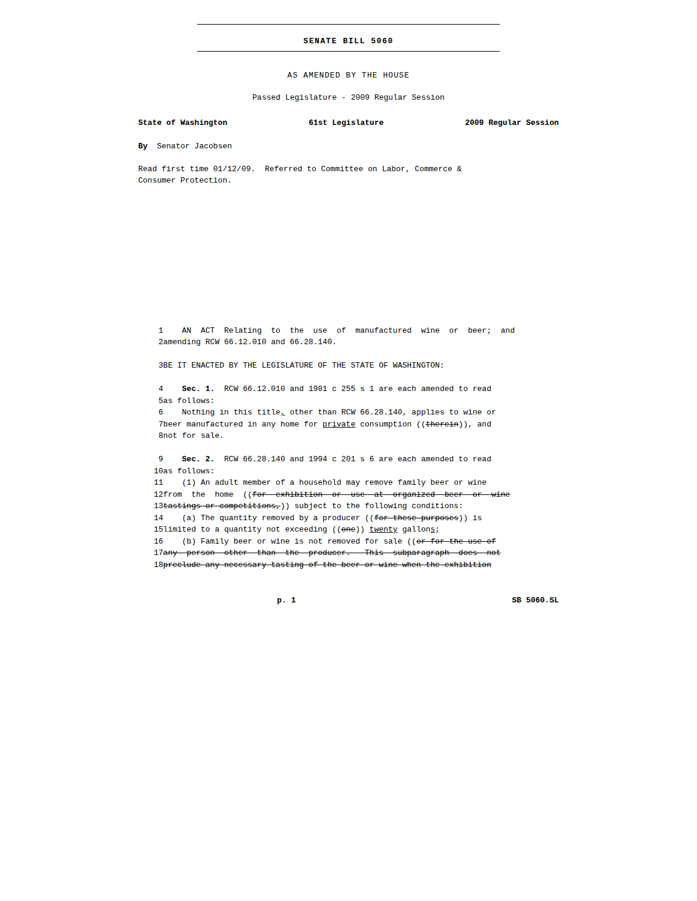SENATE BILL 5060
AS AMENDED BY THE HOUSE
Passed Legislature - 2009 Regular Session
State of Washington 61st Legislature 2009 Regular Session
By Senator Jacobsen
Read first time 01/12/09. Referred to Committee on Labor, Commerce &
Consumer Protection.
| 1 | AN ACT Relating to the use of manufactured wine or beer; and |
| 2 | amending RCW 66.12.010 and 66.28.140. |
| 3 | BE IT ENACTED BY THE LEGISLATURE OF THE STATE OF WASHINGTON: |
| 4 | Sec. 1. RCW 66.12.010 and 1981 c 255 s 1 are each amended to read |
| 5 | as follows: |
| 6 | Nothing in this title , other than RCW 66.28.140, applies to wine or |
| 7 | beer manufactured in any home for private consumption (( therein )), and |
| 8 | not for sale. |
| 9 | Sec. 2. RCW 66.28.140 and 1994 c 201 s 6 are each amended to read |
| 10 | as follows: |
| 11 | (1) An adult member of a household may remove family beer or wine |
| 12 | from the home (( for exhibition or use at organized beer or wine |
| 13 | tastings or competitions, )) subject to the following conditions: |
| 14 | (a) The quantity removed by a producer (( for these purposes )) is |
| 15 | limited to a quantity not exceeding (( one )) twenty gallon s ; |
| 16 | (b) Family beer or wine is not removed for sale (( or for the use of |
| 17 | any person other than the producer. This subparagraph does not |
| 18 | preclude any necessary tasting of the beer or wine when the exhibition |
p. 1 SB 5060.SL